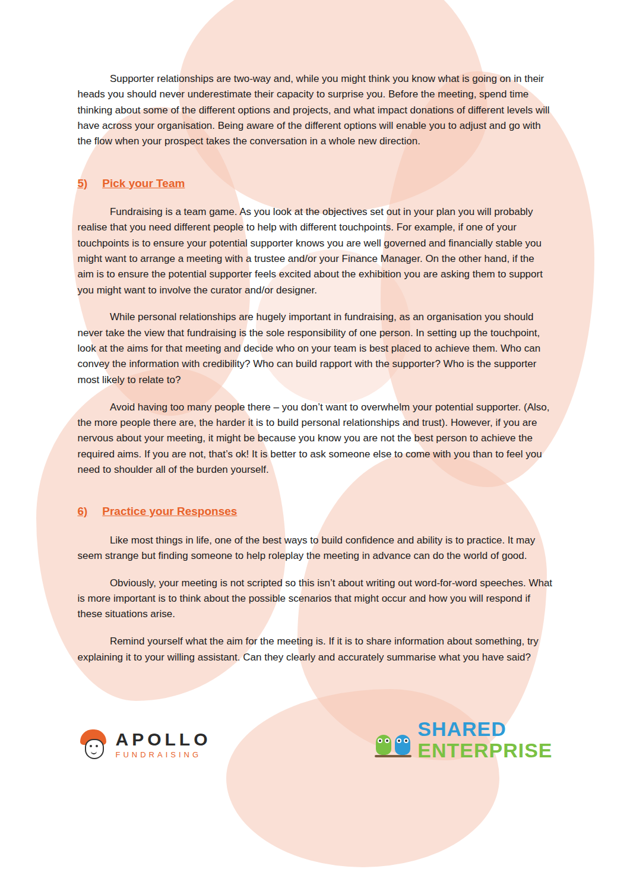Supporter relationships are two-way and, while you might think you know what is going on in their heads you should never underestimate their capacity to surprise you. Before the meeting, spend time thinking about some of the different options and projects, and what impact donations of different levels will have across your organisation. Being aware of the different options will enable you to adjust and go with the flow when your prospect takes the conversation in a whole new direction.
5) Pick your Team
Fundraising is a team game. As you look at the objectives set out in your plan you will probably realise that you need different people to help with different touchpoints. For example, if one of your touchpoints is to ensure your potential supporter knows you are well governed and financially stable you might want to arrange a meeting with a trustee and/or your Finance Manager. On the other hand, if the aim is to ensure the potential supporter feels excited about the exhibition you are asking them to support you might want to involve the curator and/or designer.
While personal relationships are hugely important in fundraising, as an organisation you should never take the view that fundraising is the sole responsibility of one person. In setting up the touchpoint, look at the aims for that meeting and decide who on your team is best placed to achieve them. Who can convey the information with credibility? Who can build rapport with the supporter? Who is the supporter most likely to relate to?
Avoid having too many people there – you don’t want to overwhelm your potential supporter. (Also, the more people there are, the harder it is to build personal relationships and trust). However, if you are nervous about your meeting, it might be because you know you are not the best person to achieve the required aims. If you are not, that’s ok! It is better to ask someone else to come with you than to feel you need to shoulder all of the burden yourself.
6) Practice your Responses
Like most things in life, one of the best ways to build confidence and ability is to practice. It may seem strange but finding someone to help roleplay the meeting in advance can do the world of good.
Obviously, your meeting is not scripted so this isn’t about writing out word-for-word speeches. What is more important is to think about the possible scenarios that might occur and how you will respond if these situations arise.
Remind yourself what the aim for the meeting is. If it is to share information about something, try explaining it to your willing assistant. Can they clearly and accurately summarise what you have said?
APOLLO
FUNDRAISING
SHARED
ENTERPRISE